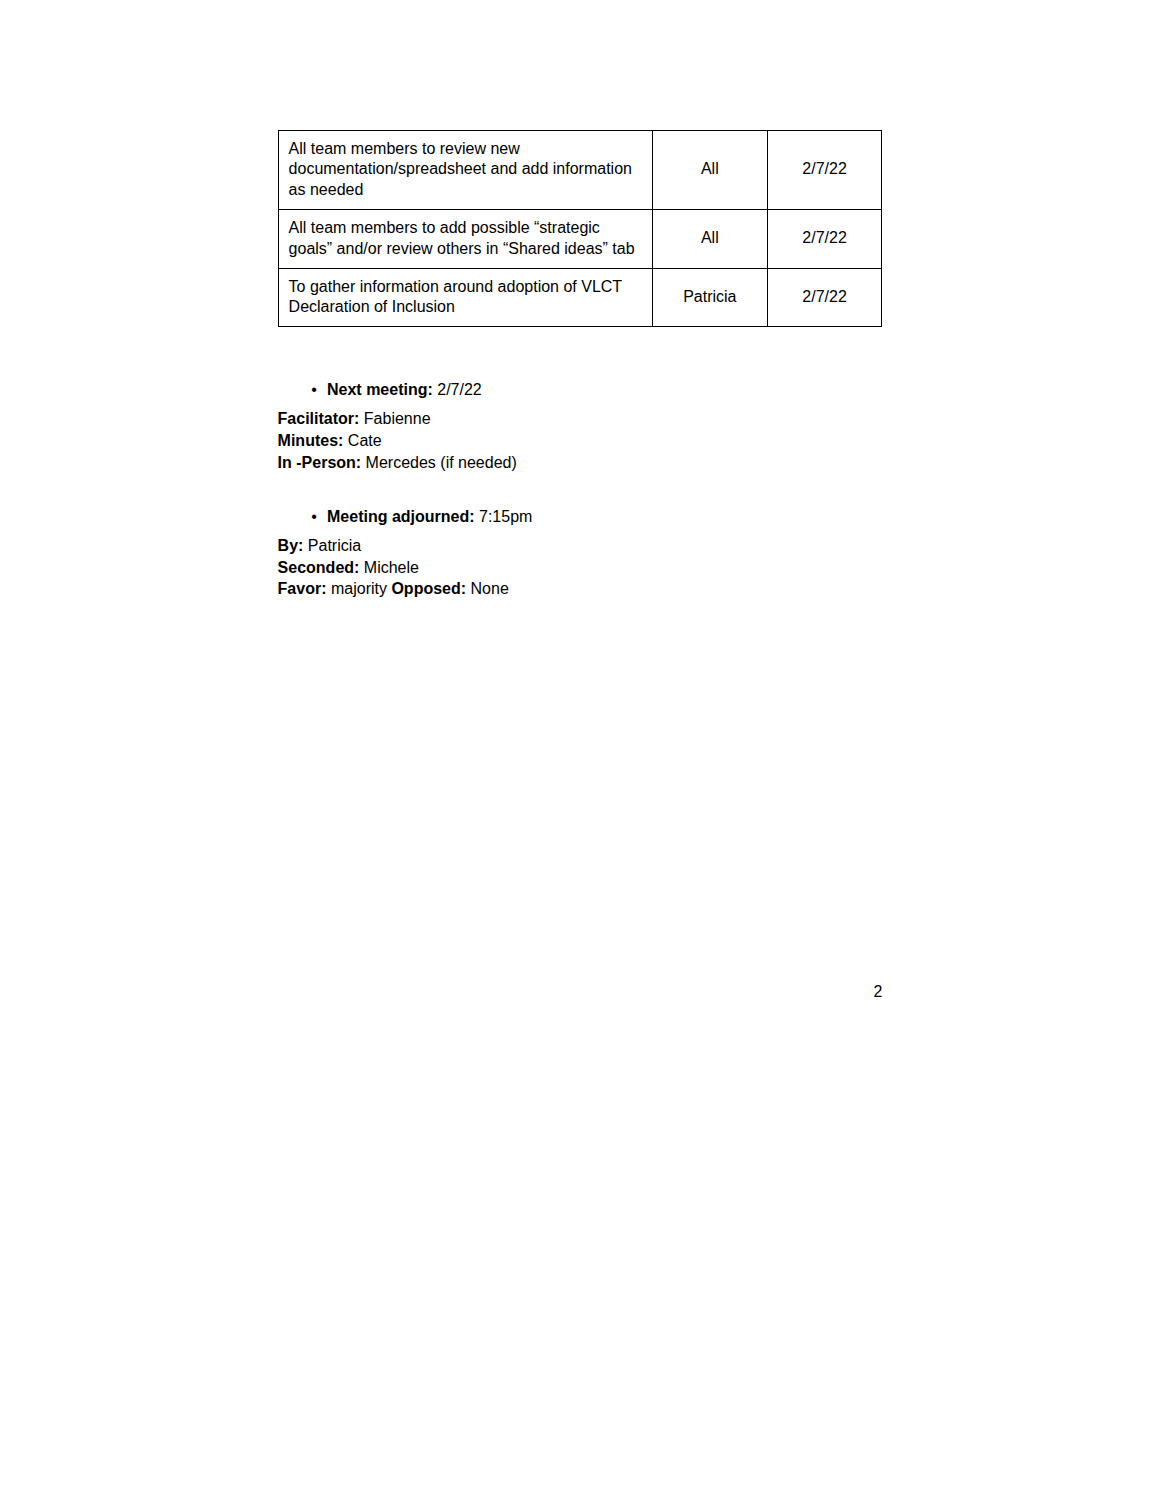| All team members to review new documentation/spreadsheet and add information as needed | All | 2/7/22 |
| All team members to add possible “strategic goals” and/or review others in “Shared ideas” tab | All | 2/7/22 |
| To gather information around adoption of VLCT Declaration of Inclusion | Patricia | 2/7/22 |
• Next meeting: 2/7/22
Facilitator: Fabienne
Minutes: Cate
In -Person: Mercedes (if needed)
• Meeting adjourned: 7:15pm
By: Patricia
Seconded: Michele
Favor: majority Opposed: None
2